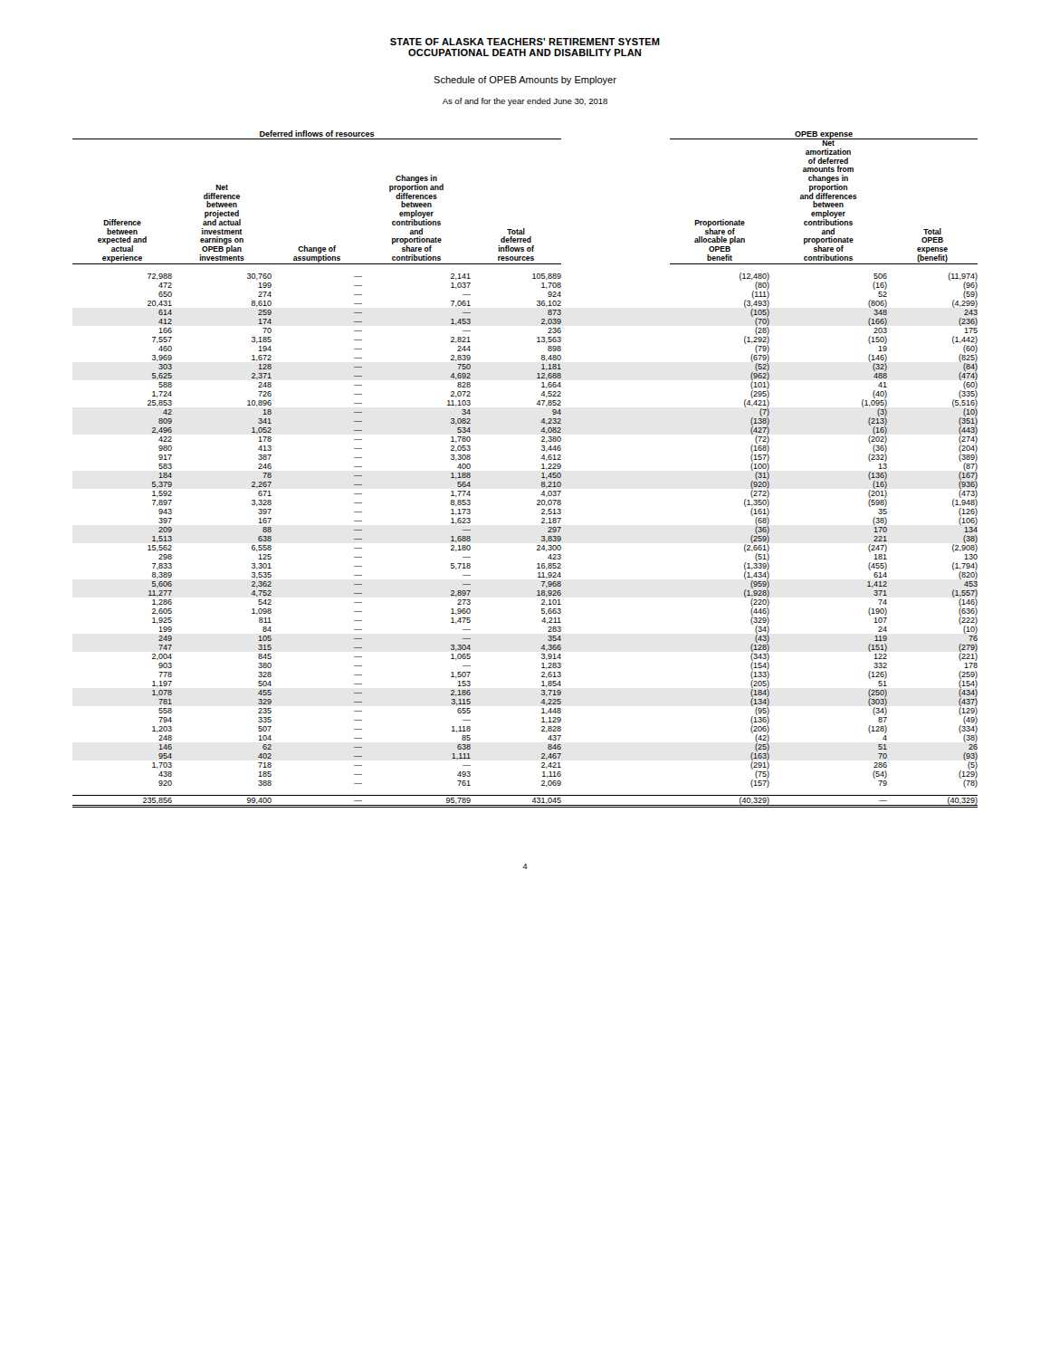STATE OF ALASKA TEACHERS' RETIREMENT SYSTEM
OCCUPATIONAL DEATH AND DISABILITY PLAN
Schedule of OPEB Amounts by Employer
As of and for the year ended June 30, 2018
| Deferred inflows of resources | | OPEB expense |
| Difference between expected and actual experience | Net difference between projected and actual investment earnings on OPEB plan investments | Change of assumptions | Changes in proportion and differences between employer contributions and proportionate share of contributions | Total deferred inflows of resources | | Proportionate share of allocable plan OPEB benefit | Net amortization of deferred amounts from changes in proportion and differences between employer contributions and proportionate share of contributions | Total OPEB expense (benefit) |
| 72,988 | 30,760 | — | 2,141 | 105,889 | | (12,480) | 506 | (11,974) |
| 472 | 199 | — | 1,037 | 1,708 | | (80) | (16) | (96) |
| 650 | 274 | — | — | 924 | | (111) | 52 | (59) |
| 20,431 | 8,610 | — | 7,061 | 36,102 | | (3,493) | (806) | (4,299) |
| 614 | 259 | — | — | 873 | | (105) | 348 | 243 |
| 412 | 174 | — | 1,453 | 2,039 | | (70) | (166) | (236) |
| 166 | 70 | — | — | 236 | | (28) | 203 | 175 |
| 7,557 | 3,185 | — | 2,821 | 13,563 | | (1,292) | (150) | (1,442) |
| 460 | 194 | — | 244 | 898 | | (79) | 19 | (60) |
| 3,969 | 1,672 | — | 2,839 | 8,480 | | (679) | (146) | (825) |
| 303 | 128 | — | 750 | 1,181 | | (52) | (32) | (84) |
| 5,625 | 2,371 | — | 4,692 | 12,688 | | (962) | 488 | (474) |
| 588 | 248 | — | 828 | 1,664 | | (101) | 41 | (60) |
| 1,724 | 726 | — | 2,072 | 4,522 | | (295) | (40) | (335) |
| 25,853 | 10,896 | — | 11,103 | 47,852 | | (4,421) | (1,095) | (5,516) |
| 42 | 18 | — | 34 | 94 | | (7) | (3) | (10) |
| 809 | 341 | — | 3,082 | 4,232 | | (138) | (213) | (351) |
| 2,496 | 1,052 | — | 534 | 4,082 | | (427) | (16) | (443) |
| 422 | 178 | — | 1,780 | 2,380 | | (72) | (202) | (274) |
| 980 | 413 | — | 2,053 | 3,446 | | (168) | (36) | (204) |
| 917 | 387 | — | 3,308 | 4,612 | | (157) | (232) | (389) |
| 583 | 246 | — | 400 | 1,229 | | (100) | 13 | (87) |
| 184 | 78 | — | 1,188 | 1,450 | | (31) | (136) | (167) |
| 5,379 | 2,267 | — | 564 | 8,210 | | (920) | (16) | (936) |
| 1,592 | 671 | — | 1,774 | 4,037 | | (272) | (201) | (473) |
| 7,897 | 3,328 | — | 8,853 | 20,078 | | (1,350) | (598) | (1,948) |
| 943 | 397 | — | 1,173 | 2,513 | | (161) | 35 | (126) |
| 397 | 167 | — | 1,623 | 2,187 | | (68) | (38) | (106) |
| 209 | 88 | — | — | 297 | | (36) | 170 | 134 |
| 1,513 | 638 | — | 1,688 | 3,839 | | (259) | 221 | (38) |
| 15,562 | 6,558 | — | 2,180 | 24,300 | | (2,661) | (247) | (2,908) |
| 298 | 125 | — | — | 423 | | (51) | 181 | 130 |
| 7,833 | 3,301 | — | 5,718 | 16,852 | | (1,339) | (455) | (1,794) |
| 8,389 | 3,535 | — | — | 11,924 | | (1,434) | 614 | (820) |
| 5,606 | 2,362 | — | — | 7,968 | | (959) | 1,412 | 453 |
| 11,277 | 4,752 | — | 2,897 | 18,926 | | (1,928) | 371 | (1,557) |
| 1,286 | 542 | — | 273 | 2,101 | | (220) | 74 | (146) |
| 2,605 | 1,098 | — | 1,960 | 5,663 | | (446) | (190) | (636) |
| 1,925 | 811 | — | 1,475 | 4,211 | | (329) | 107 | (222) |
| 199 | 84 | — | — | 283 | | (34) | 24 | (10) |
| 249 | 105 | — | — | 354 | | (43) | 119 | 76 |
| 747 | 315 | — | 3,304 | 4,366 | | (128) | (151) | (279) |
| 2,004 | 845 | — | 1,065 | 3,914 | | (343) | 122 | (221) |
| 903 | 380 | — | — | 1,283 | | (154) | 332 | 178 |
| 778 | 328 | — | 1,507 | 2,613 | | (133) | (126) | (259) |
| 1,197 | 504 | — | 153 | 1,854 | | (205) | 51 | (154) |
| 1,078 | 455 | — | 2,186 | 3,719 | | (184) | (250) | (434) |
| 781 | 329 | — | 3,115 | 4,225 | | (134) | (303) | (437) |
| 558 | 235 | — | 655 | 1,448 | | (95) | (34) | (129) |
| 794 | 335 | — | — | 1,129 | | (136) | 87 | (49) |
| 1,203 | 507 | — | 1,118 | 2,828 | | (206) | (128) | (334) |
| 248 | 104 | — | 85 | 437 | | (42) | 4 | (38) |
| 146 | 62 | — | 638 | 846 | | (25) | 51 | 26 |
| 954 | 402 | — | 1,111 | 2,467 | | (163) | 70 | (93) |
| 1,703 | 718 | — | — | 2,421 | | (291) | 286 | (5) |
| 438 | 185 | — | 493 | 1,116 | | (75) | (54) | (129) |
| 920 | 388 | — | 761 | 2,069 | | (157) | 79 | (78) |
| 235,856 | 99,400 | — | 95,789 | 431,045 | | (40,329) | — | (40,329) |
4